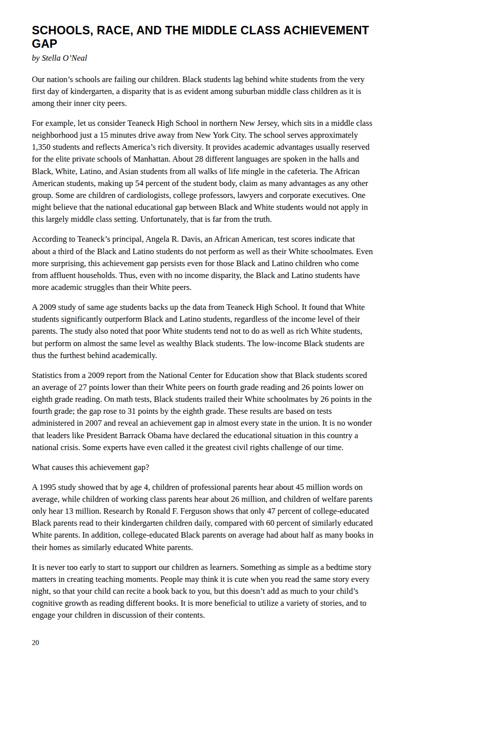Schools, Race, and the Middle Class Achievement Gap
by Stella O’Neal
Our nation’s schools are failing our children. Black students lag behind white students from the very first day of kindergarten, a disparity that is as evident among suburban middle class children as it is among their inner city peers.
For example, let us consider Teaneck High School in northern New Jersey, which sits in a middle class neighborhood just a 15 minutes drive away from New York City. The school serves approximately 1,350 students and reflects America’s rich diversity. It provides academic advantages usually reserved for the elite private schools of Manhattan. About 28 different languages are spoken in the halls and Black, White, Latino, and Asian students from all walks of life mingle in the cafeteria. The African American students, making up 54 percent of the student body, claim as many advantages as any other group. Some are children of cardiologists, college professors, lawyers and corporate executives. One might believe that the national educational gap between Black and White students would not apply in this largely middle class setting. Unfortunately, that is far from the truth.
According to Teaneck’s principal, Angela R. Davis, an African American, test scores indicate that about a third of the Black and Latino students do not perform as well as their White schoolmates. Even more surprising, this achievement gap persists even for those Black and Latino children who come from affluent households. Thus, even with no income disparity, the Black and Latino students have more academic struggles than their White peers.
A 2009 study of same age students backs up the data from Teaneck High School. It found that White students significantly outperform Black and Latino students, regardless of the income level of their parents. The study also noted that poor White students tend not to do as well as rich White students, but perform on almost the same level as wealthy Black students. The low-income Black students are thus the furthest behind academically.
Statistics from a 2009 report from the National Center for Education show that Black students scored an average of 27 points lower than their White peers on fourth grade reading and 26 points lower on eighth grade reading. On math tests, Black students trailed their White schoolmates by 26 points in the fourth grade; the gap rose to 31 points by the eighth grade. These results are based on tests administered in 2007 and reveal an achievement gap in almost every state in the union. It is no wonder that leaders like President Barrack Obama have declared the educational situation in this country a national crisis. Some experts have even called it the greatest civil rights challenge of our time.
What causes this achievement gap?
A 1995 study showed that by age 4, children of professional parents hear about 45 million words on average, while children of working class parents hear about 26 million, and children of welfare parents only hear 13 million. Research by Ronald F. Ferguson shows that only 47 percent of college-educated Black parents read to their kindergarten children daily, compared with 60 percent of similarly educated White parents. In addition, college-educated Black parents on average had about half as many books in their homes as similarly educated White parents.
It is never too early to start to support our children as learners. Something as simple as a bedtime story matters in creating teaching moments. People may think it is cute when you read the same story every night, so that your child can recite a book back to you, but this doesn’t add as much to your child’s cognitive growth as reading different books. It is more beneficial to utilize a variety of stories, and to engage your children in discussion of their contents.
20